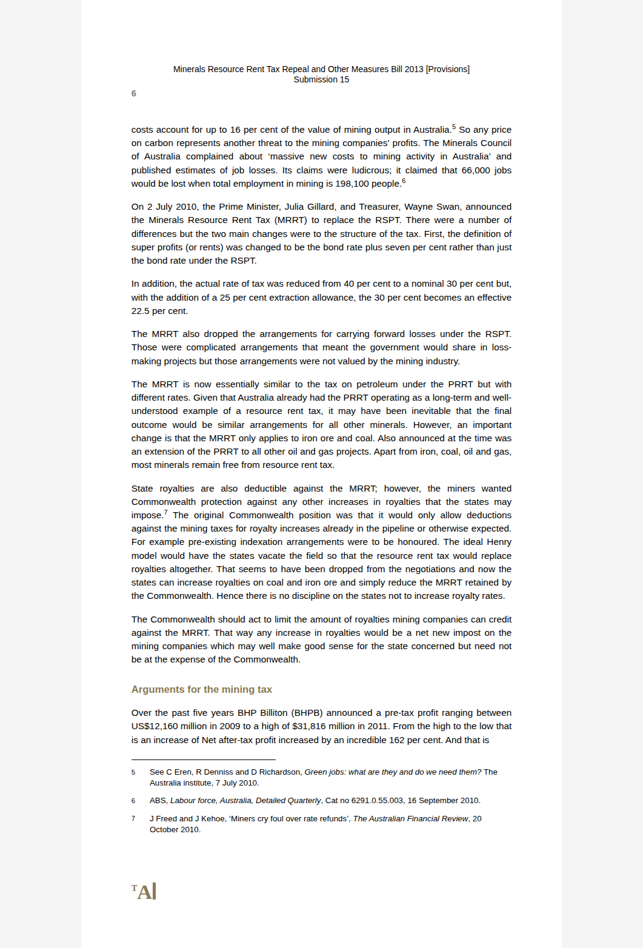Minerals Resource Rent Tax Repeal and Other Measures Bill 2013 [Provisions] Submission 15
6
costs account for up to 16 per cent of the value of mining output in Australia.5 So any price on carbon represents another threat to the mining companies’ profits. The Minerals Council of Australia complained about ‘massive new costs to mining activity in Australia’ and published estimates of job losses. Its claims were ludicrous; it claimed that 66,000 jobs would be lost when total employment in mining is 198,100 people.6
On 2 July 2010, the Prime Minister, Julia Gillard, and Treasurer, Wayne Swan, announced the Minerals Resource Rent Tax (MRRT) to replace the RSPT. There were a number of differences but the two main changes were to the structure of the tax. First, the definition of super profits (or rents) was changed to be the bond rate plus seven per cent rather than just the bond rate under the RSPT.
In addition, the actual rate of tax was reduced from 40 per cent to a nominal 30 per cent but, with the addition of a 25 per cent extraction allowance, the 30 per cent becomes an effective 22.5 per cent.
The MRRT also dropped the arrangements for carrying forward losses under the RSPT. Those were complicated arrangements that meant the government would share in loss-making projects but those arrangements were not valued by the mining industry.
The MRRT is now essentially similar to the tax on petroleum under the PRRT but with different rates. Given that Australia already had the PRRT operating as a long-term and well-understood example of a resource rent tax, it may have been inevitable that the final outcome would be similar arrangements for all other minerals. However, an important change is that the MRRT only applies to iron ore and coal. Also announced at the time was an extension of the PRRT to all other oil and gas projects. Apart from iron, coal, oil and gas, most minerals remain free from resource rent tax.
State royalties are also deductible against the MRRT; however, the miners wanted Commonwealth protection against any other increases in royalties that the states may impose.7 The original Commonwealth position was that it would only allow deductions against the mining taxes for royalty increases already in the pipeline or otherwise expected. For example pre-existing indexation arrangements were to be honoured. The ideal Henry model would have the states vacate the field so that the resource rent tax would replace royalties altogether. That seems to have been dropped from the negotiations and now the states can increase royalties on coal and iron ore and simply reduce the MRRT retained by the Commonwealth. Hence there is no discipline on the states not to increase royalty rates.
The Commonwealth should act to limit the amount of royalties mining companies can credit against the MRRT. That way any increase in royalties would be a net new impost on the mining companies which may well make good sense for the state concerned but need not be at the expense of the Commonwealth.
Arguments for the mining tax
Over the past five years BHP Billiton (BHPB) announced a pre-tax profit ranging between US$12,160 million in 2009 to a high of $31,816 million in 2011. From the high to the low that is an increase of Net after-tax profit increased by an incredible 162 per cent. And that is
5
See C Eren, R Denniss and D Richardson, Green jobs: what are they and do we need them? The Australia institute, 7 July 2010.
6
ABS, Labour force, Australia, Detailed Quarterly, Cat no 6291.0.55.003, 16 September 2010.
7
J Freed and J Kehoe, ‘Miners cry foul over rate refunds’, The Australian Financial Review, 20 October 2010.
TA